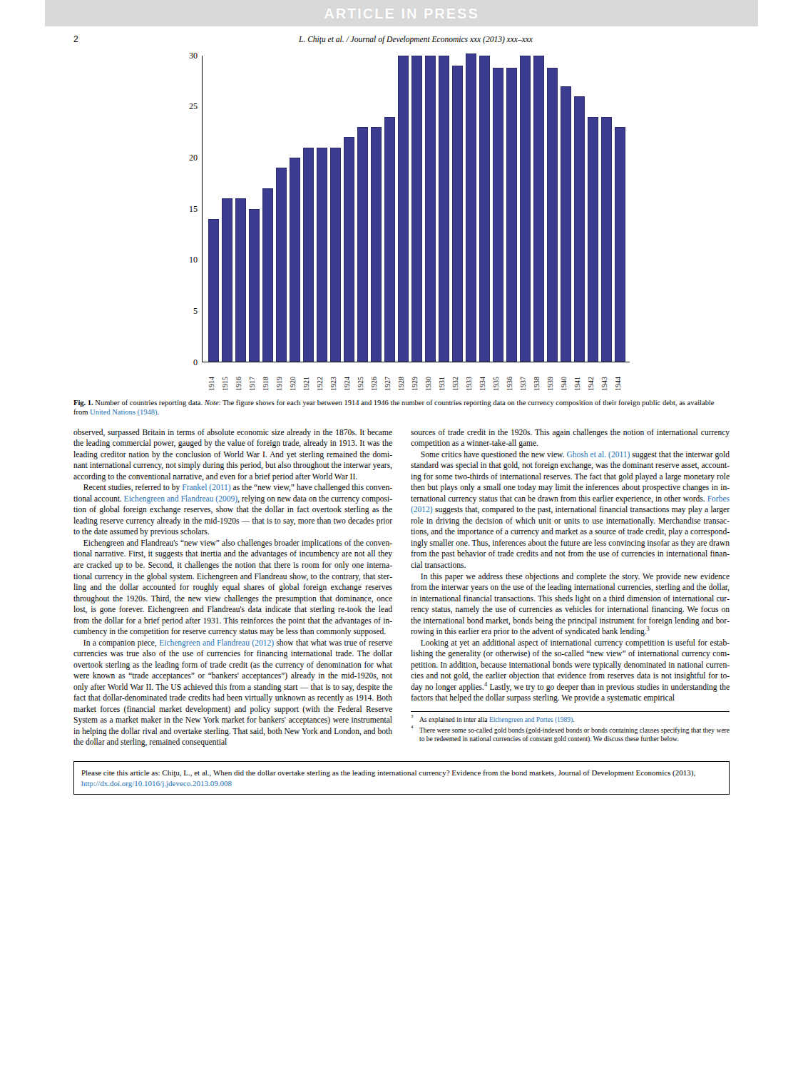ARTICLE IN PRESS
2
L. Chiţu et al. / Journal of Development Economics xxx (2013) xxx–xxx
30
25
20
15
10
5
0
19141915191619171918 19191920192119221923 19241925192619271928 19291930193119321933 19341935193619371938 19391940194119421943 1944
Fig. 1. Number of countries reporting data. Note: The figure shows for each year between 1914 and 1946 the number of countries reporting data on the currency composition of their foreign public debt, as available from United Nations (1948).
observed, surpassed Britain in terms of absolute economic size already in the 1870s. It became the leading commercial power, gauged by the value of foreign trade, already in 1913. It was the leading creditor nation by the conclusion of World War I. And yet sterling remained the dominant international currency, not simply during this period, but also throughout the interwar years, according to the conventional narrative, and even for a brief period after World War II.
Recent studies, referred to by Frankel (2011) as the “new view,” have challenged this conventional account. Eichengreen and Flandreau (2009), relying on new data on the currency composition of global foreign exchange reserves, show that the dollar in fact overtook sterling as the leading reserve currency already in the mid-1920s — that is to say, more than two decades prior to the date assumed by previous scholars.
Eichengreen and Flandreau's “new view” also challenges broader implications of the conventional narrative. First, it suggests that inertia and the advantages of incumbency are not all they are cracked up to be. Second, it challenges the notion that there is room for only one international currency in the global system. Eichengreen and Flandreau show, to the contrary, that sterling and the dollar accounted for roughly equal shares of global foreign exchange reserves throughout the 1920s. Third, the new view challenges the presumption that dominance, once lost, is gone forever. Eichengreen and Flandreau's data indicate that sterling re-took the lead from the dollar for a brief period after 1931. This reinforces the point that the advantages of incumbency in the competition for reserve currency status may be less than commonly supposed.
In a companion piece, Eichengreen and Flandreau (2012) show that what was true of reserve currencies was true also of the use of currencies for financing international trade. The dollar overtook sterling as the leading form of trade credit (as the currency of denomination for what were known as “trade acceptances” or “bankers' acceptances”) already in the mid-1920s, not only after World War II. The US achieved this from a standing start — that is to say, despite the fact that dollar-denominated trade credits had been virtually unknown as recently as 1914. Both market forces (financial market development) and policy support (with the Federal Reserve System as a market maker in the New York market for bankers' acceptances) were instrumental in helping the dollar rival and overtake sterling. That said, both New York and London, and both the dollar and sterling, remained consequential
sources of trade credit in the 1920s. This again challenges the notion of international currency competition as a winner-take-all game.
Some critics have questioned the new view. Ghosh et al. (2011) suggest that the interwar gold standard was special in that gold, not foreign exchange, was the dominant reserve asset, accounting for some two-thirds of international reserves. The fact that gold played a large monetary role then but plays only a small one today may limit the inferences about prospective changes in international currency status that can be drawn from this earlier experience, in other words. Forbes (2012) suggests that, compared to the past, international financial transactions may play a larger role in driving the decision of which unit or units to use internationally. Merchandise transactions, and the importance of a currency and market as a source of trade credit, play a correspondingly smaller one. Thus, inferences about the future are less convincing insofar as they are drawn from the past behavior of trade credits and not from the use of currencies in international financial transactions.
In this paper we address these objections and complete the story. We provide new evidence from the interwar years on the use of the leading international currencies, sterling and the dollar, in international financial transactions. This sheds light on a third dimension of international currency status, namely the use of currencies as vehicles for international financing. We focus on the international bond market, bonds being the principal instrument for foreign lending and borrowing in this earlier era prior to the advent of syndicated bank lending.3
Looking at yet an additional aspect of international currency competition is useful for establishing the generality (or otherwise) of the so-called “new view” of international currency competition. In addition, because international bonds were typically denominated in national currencies and not gold, the earlier objection that evidence from reserves data is not insightful for today no longer applies.4 Lastly, we try to go deeper than in previous studies in understanding the factors that helped the dollar surpass sterling. We provide a systematic empirical
3 As explained in inter alia Eichengreen and Portes (1989).
4 There were some so-called gold bonds (gold-indexed bonds or bonds containing clauses specifying that they were to be redeemed in national currencies of constant gold content). We discuss these further below.
Please cite this article as: Chiţu, L., et al., When did the dollar overtake sterling as the leading international currency? Evidence from the bond markets, Journal of Development Economics (2013), http://dx.doi.org/10.1016/j.jdeveco.2013.09.008